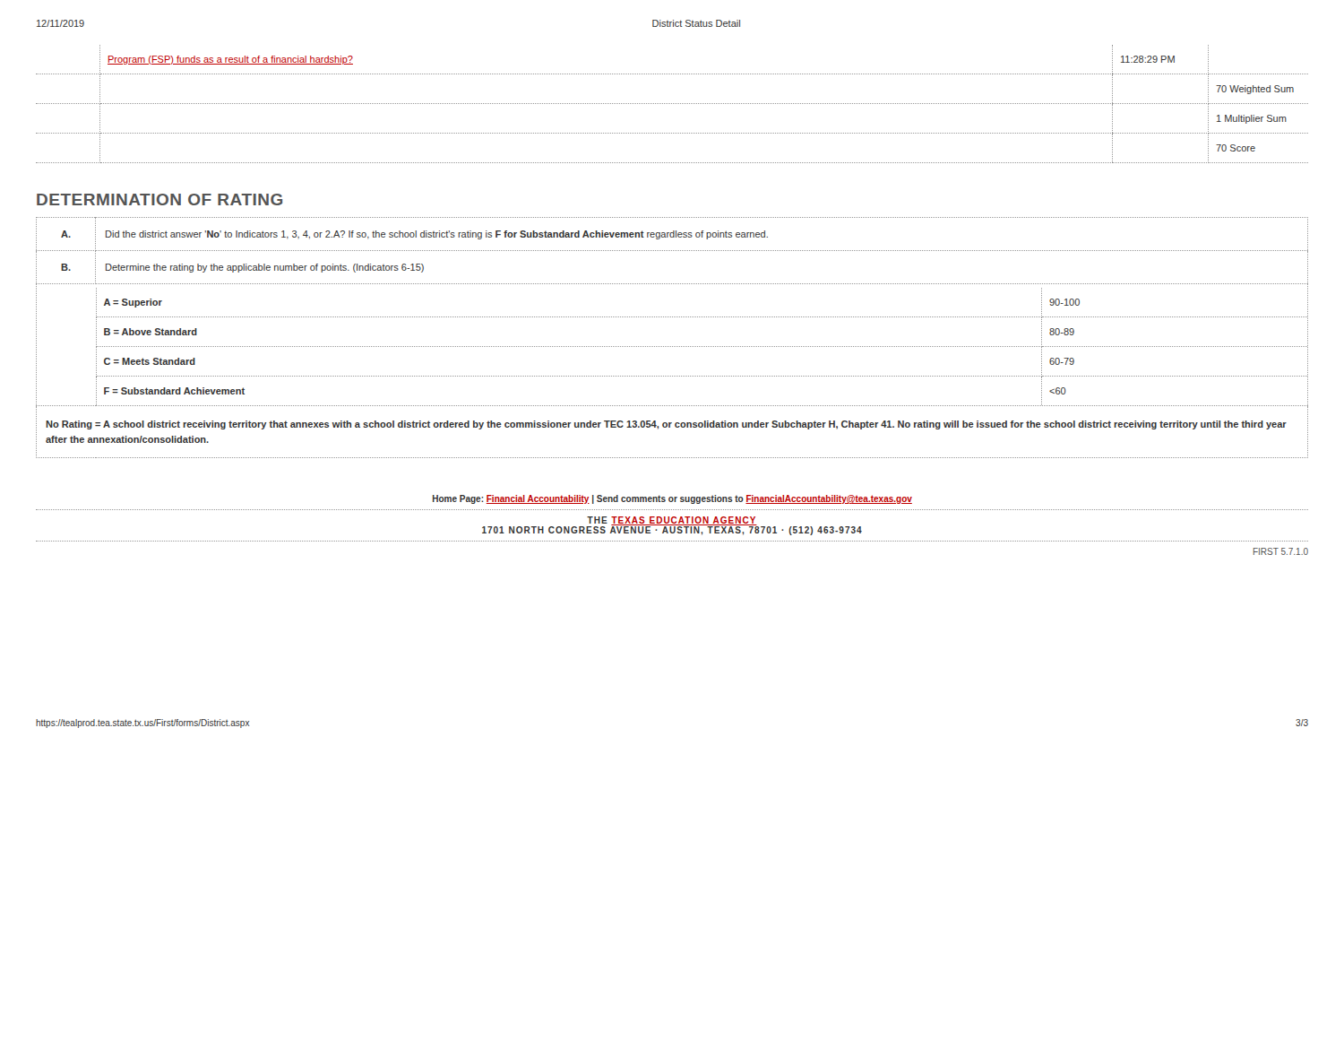12/11/2019
District Status Detail
| | Program (FSP) funds as a result of a financial hardship? | 11:28:29 PM | |
| | | | 70 Weighted Sum |
| | | | 1 Multiplier Sum |
| | | | 70 Score |
DETERMINATION OF RATING
| A. | Did the district answer ' No ' to Indicators 1, 3, 4, or 2.A? If so, the school district's rating is F for Substandard Achievement regardless of points earned. |
| B. | Determine the rating by the applicable number of points. (Indicators 6-15) |
| | / A = Superior / 90-100 / / B = Above Standard / 80-89 / / C = Meets Standard / 60-79 / / F = Substandard Achievement / <60 / |
| No Rating = A school district receiving territory that annexes with a school district ordered by the commissioner under TEC 13.054, or consolidation under Subchapter H, Chapter 41. No rating will be issued for the school district receiving territory until the third year after the annexation/consolidation. |
Home Page: Financial Accountability | Send comments or suggestions to FinancialAccountability@tea.texas.gov
THE TEXAS EDUCATION AGENCY
1701 NORTH CONGRESS AVENUE · AUSTIN, TEXAS, 78701 · (512) 463-9734
FIRST 5.7.1.0
https://tealprod.tea.state.tx.us/First/forms/District.aspx
3/3